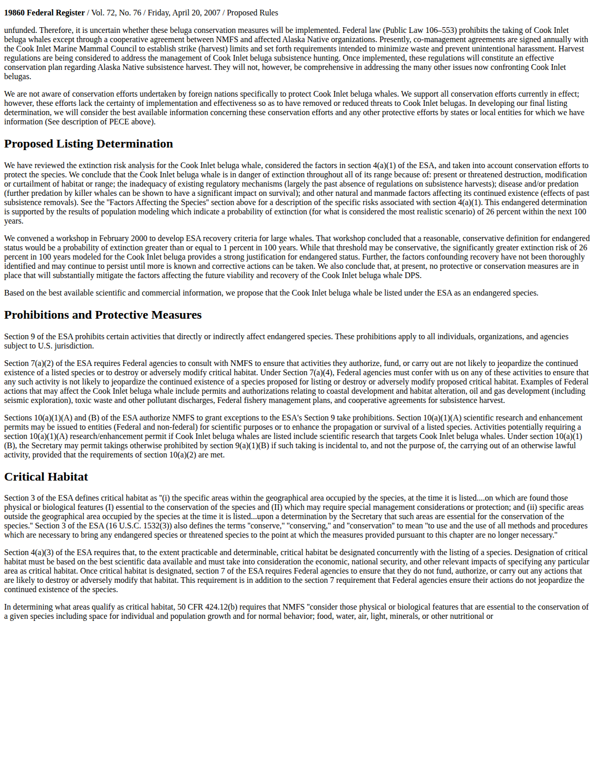19860 Federal Register / Vol. 72, No. 76 / Friday, April 20, 2007 / Proposed Rules
unfunded. Therefore, it is uncertain whether these beluga conservation measures will be implemented. Federal law (Public Law 106–553) prohibits the taking of Cook Inlet beluga whales except through a cooperative agreement between NMFS and affected Alaska Native organizations. Presently, co-management agreements are signed annually with the Cook Inlet Marine Mammal Council to establish strike (harvest) limits and set forth requirements intended to minimize waste and prevent unintentional harassment. Harvest regulations are being considered to address the management of Cook Inlet beluga subsistence hunting. Once implemented, these regulations will constitute an effective conservation plan regarding Alaska Native subsistence harvest. They will not, however, be comprehensive in addressing the many other issues now confronting Cook Inlet belugas.
We are not aware of conservation efforts undertaken by foreign nations specifically to protect Cook Inlet beluga whales. We support all conservation efforts currently in effect; however, these efforts lack the certainty of implementation and effectiveness so as to have removed or reduced threats to Cook Inlet belugas. In developing our final listing determination, we will consider the best available information concerning these conservation efforts and any other protective efforts by states or local entities for which we have information (See description of PECE above).
Proposed Listing Determination
We have reviewed the extinction risk analysis for the Cook Inlet beluga whale, considered the factors in section 4(a)(1) of the ESA, and taken into account conservation efforts to protect the species. We conclude that the Cook Inlet beluga whale is in danger of extinction throughout all of its range because of: present or threatened destruction, modification or curtailment of habitat or range; the inadequacy of existing regulatory mechanisms (largely the past absence of regulations on subsistence harvests); disease and/or predation (further predation by killer whales can be shown to have a significant impact on survival); and other natural and manmade factors affecting its continued existence (effects of past subsistence removals). See the ''Factors Affecting the Species'' section above for a description of the specific risks associated with section 4(a)(1). This endangered determination is supported by the results of population modeling which indicate a probability of extinction (for what is considered the most realistic scenario) of 26 percent within the next 100 years.
We convened a workshop in February 2000 to develop ESA recovery criteria for large whales. That workshop concluded that a reasonable, conservative definition for endangered status would be a probability of extinction greater than or equal to 1 percent in 100 years. While that threshold may be conservative, the significantly greater extinction risk of 26 percent in 100 years modeled for the Cook Inlet beluga provides a strong justification for endangered status. Further, the factors confounding recovery have not been thoroughly identified and may continue to persist until more is known and corrective actions can be taken. We also conclude that, at present, no protective or conservation measures are in place that will substantially mitigate the factors affecting the future viability and recovery of the Cook Inlet beluga whale DPS.
Based on the best available scientific and commercial information, we propose that the Cook Inlet beluga whale be listed under the ESA as an endangered species.
Prohibitions and Protective Measures
Section 9 of the ESA prohibits certain activities that directly or indirectly affect endangered species. These prohibitions apply to all individuals, organizations, and agencies subject to U.S. jurisdiction.
Section 7(a)(2) of the ESA requires Federal agencies to consult with NMFS to ensure that activities they authorize, fund, or carry out are not likely to jeopardize the continued existence of a listed species or to destroy or adversely modify critical habitat. Under Section 7(a)(4), Federal agencies must confer with us on any of these activities to ensure that any such activity is not likely to jeopardize the continued existence of a species proposed for listing or destroy or adversely modify proposed critical habitat. Examples of Federal actions that may affect the Cook Inlet beluga whale include permits and authorizations relating to coastal development and habitat alteration, oil and gas development (including seismic exploration), toxic waste and other pollutant discharges, Federal fishery management plans, and cooperative agreements for subsistence harvest.
Sections 10(a)(1)(A) and (B) of the ESA authorize NMFS to grant exceptions to the ESA's Section 9 take prohibitions. Section 10(a)(1)(A) scientific research and enhancement permits may be issued to entities (Federal and non-federal) for scientific purposes or to enhance the propagation or survival of a listed species. Activities potentially requiring a section 10(a)(1)(A) research/enhancement permit if Cook Inlet beluga whales are listed include scientific research that targets Cook Inlet beluga whales. Under section 10(a)(1)(B), the Secretary may permit takings otherwise prohibited by section 9(a)(1)(B) if such taking is incidental to, and not the purpose of, the carrying out of an otherwise lawful activity, provided that the requirements of section 10(a)(2) are met.
Critical Habitat
Section 3 of the ESA defines critical habitat as ''(i) the specific areas within the geographical area occupied by the species, at the time it is listed....on which are found those physical or biological features (I) essential to the conservation of the species and (II) which may require special management considerations or protection; and (ii) specific areas outside the geographical area occupied by the species at the time it is listed...upon a determination by the Secretary that such areas are essential for the conservation of the species.'' Section 3 of the ESA (16 U.S.C. 1532(3)) also defines the terms ''conserve,'' ''conserving,'' and ''conservation'' to mean ''to use and the use of all methods and procedures which are necessary to bring any endangered species or threatened species to the point at which the measures provided pursuant to this chapter are no longer necessary.''
Section 4(a)(3) of the ESA requires that, to the extent practicable and determinable, critical habitat be designated concurrently with the listing of a species. Designation of critical habitat must be based on the best scientific data available and must take into consideration the economic, national security, and other relevant impacts of specifying any particular area as critical habitat. Once critical habitat is designated, section 7 of the ESA requires Federal agencies to ensure that they do not fund, authorize, or carry out any actions that are likely to destroy or adversely modify that habitat. This requirement is in addition to the section 7 requirement that Federal agencies ensure their actions do not jeopardize the continued existence of the species.
In determining what areas qualify as critical habitat, 50 CFR 424.12(b) requires that NMFS ''consider those physical or biological features that are essential to the conservation of a given species including space for individual and population growth and for normal behavior; food, water, air, light, minerals, or other nutritional or